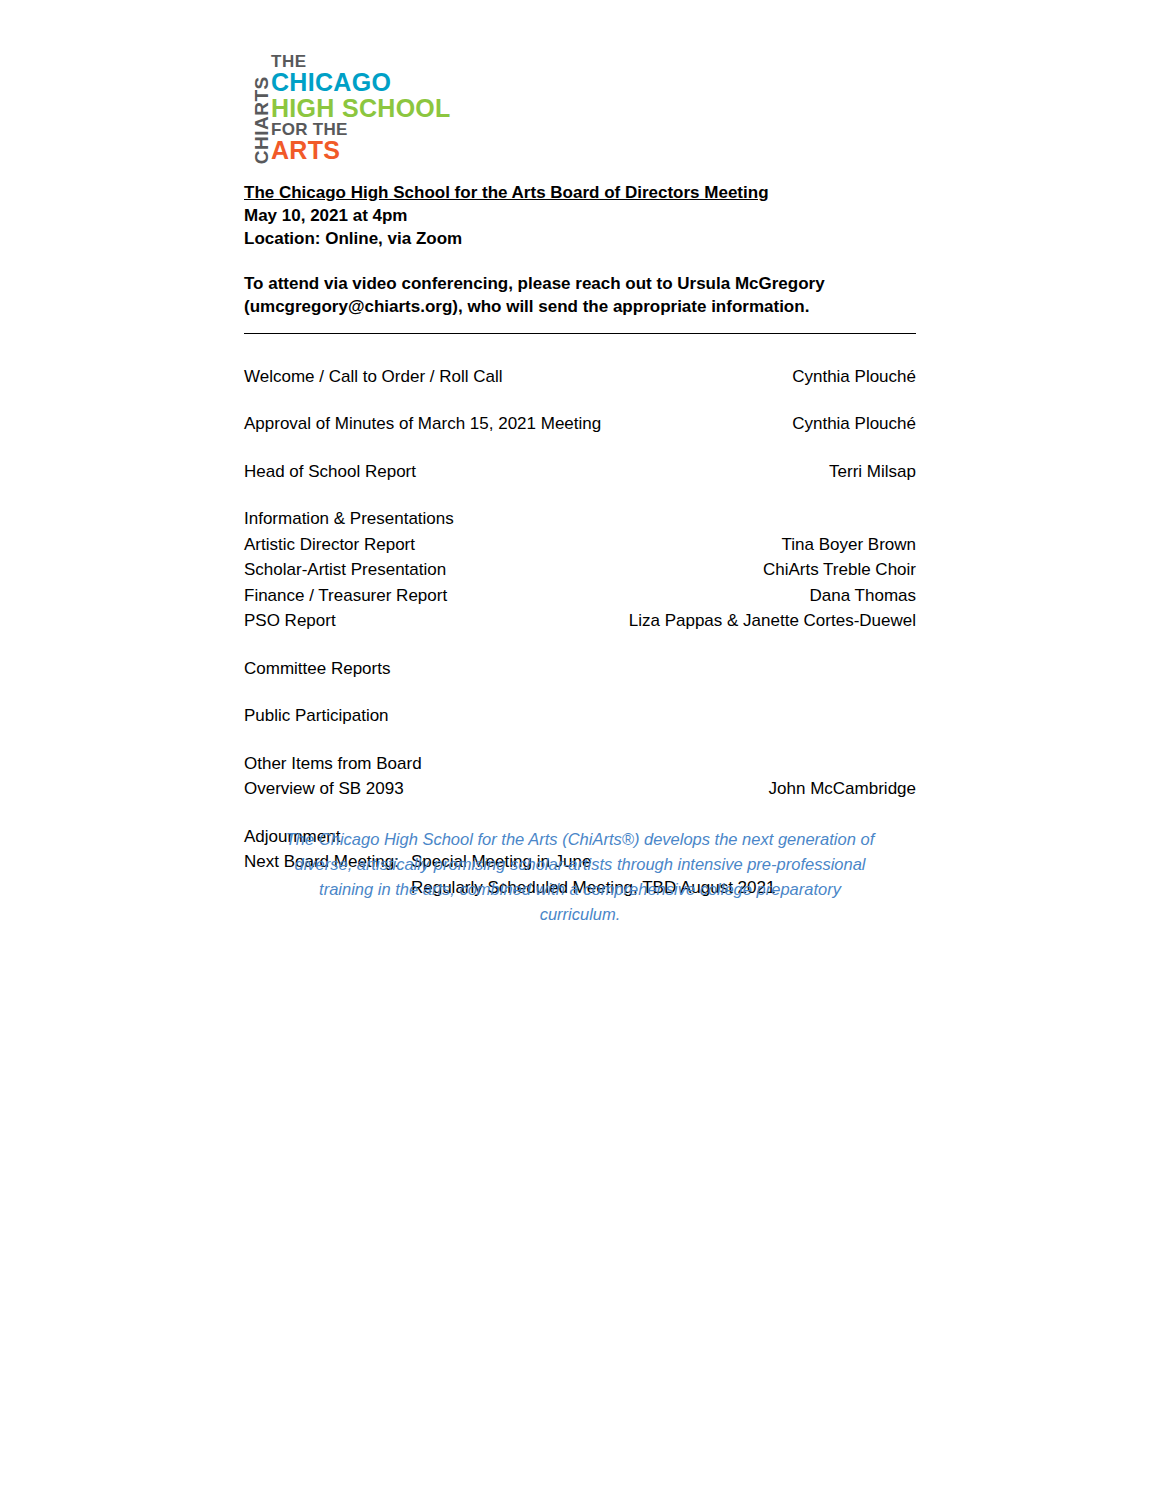CHIARTS
THE
CHICAGO
HIGH SCHOOL
FOR THE
ARTS
The Chicago High School for the Arts Board of Directors Meeting
May 10, 2021 at 4pm
Location: Online, via Zoom
To attend via video conferencing, please reach out to Ursula McGregory
(umcgregory@chiarts.org), who will send the appropriate information.
| Welcome / Call to Order / Roll Call | Cynthia Plouché |
| Approval of Minutes of March 15, 2021 Meeting | Cynthia Plouché |
| Head of School Report | Terri Milsap |
| Information & Presentations | |
| Artistic Director Report | Tina Boyer Brown |
| Scholar-Artist Presentation | ChiArts Treble Choir |
| Finance / Treasurer Report | Dana Thomas |
| PSO Report | Liza Pappas & Janette Cortes-Duewel |
| Committee Reports | |
| Public Participation | |
| Other Items from Board | |
| Overview of SB 2093 | John McCambridge |
| Adjournment | |
| Next Board Meeting: | Special Meeting in June |
| | Regularly Scheduled Meeting, TBD August 2021 |
The Chicago High School for the Arts (ChiArts®) develops the next generation of diverse, artistically promising scholar-artists through intensive pre-professional training in the arts, combined with a comprehensive college preparatory curriculum.